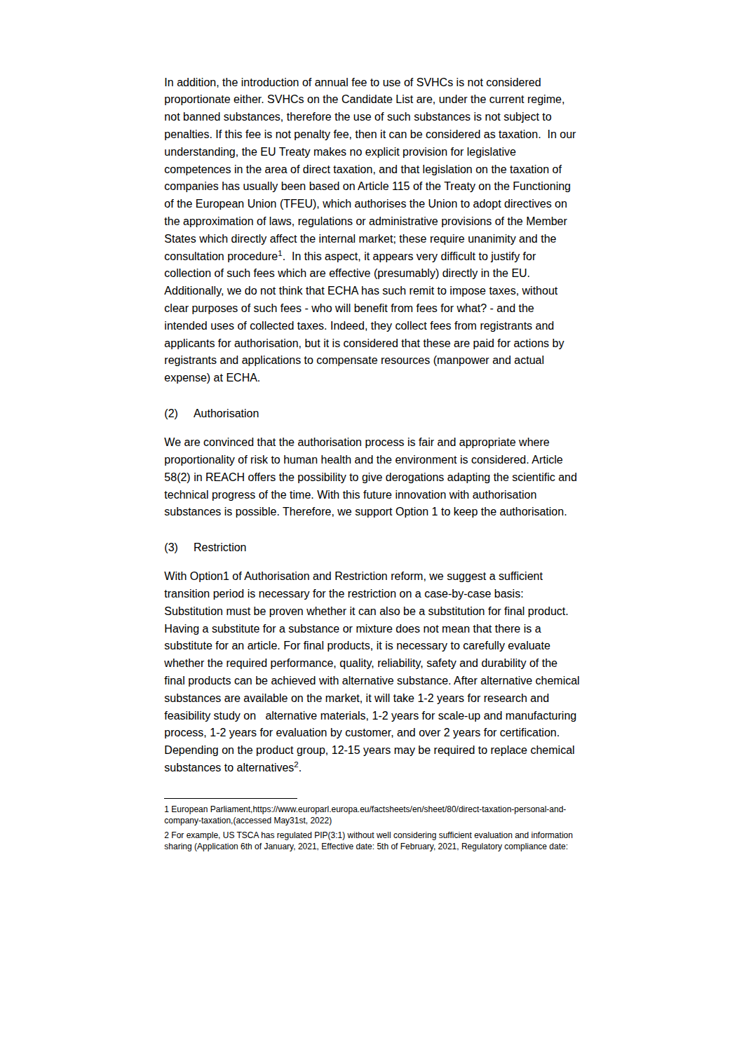In addition, the introduction of annual fee to use of SVHCs is not considered proportionate either. SVHCs on the Candidate List are, under the current regime, not banned substances, therefore the use of such substances is not subject to penalties. If this fee is not penalty fee, then it can be considered as taxation. In our understanding, the EU Treaty makes no explicit provision for legislative competences in the area of direct taxation, and that legislation on the taxation of companies has usually been based on Article 115 of the Treaty on the Functioning of the European Union (TFEU), which authorises the Union to adopt directives on the approximation of laws, regulations or administrative provisions of the Member States which directly affect the internal market; these require unanimity and the consultation procedure1. In this aspect, it appears very difficult to justify for collection of such fees which are effective (presumably) directly in the EU. Additionally, we do not think that ECHA has such remit to impose taxes, without clear purposes of such fees - who will benefit from fees for what? - and the intended uses of collected taxes. Indeed, they collect fees from registrants and applicants for authorisation, but it is considered that these are paid for actions by registrants and applications to compensate resources (manpower and actual expense) at ECHA.
(2) Authorisation
We are convinced that the authorisation process is fair and appropriate where proportionality of risk to human health and the environment is considered. Article 58(2) in REACH offers the possibility to give derogations adapting the scientific and technical progress of the time. With this future innovation with authorisation substances is possible. Therefore, we support Option 1 to keep the authorisation.
(3) Restriction
With Option1 of Authorisation and Restriction reform, we suggest a sufficient transition period is necessary for the restriction on a case-by-case basis: Substitution must be proven whether it can also be a substitution for final product. Having a substitute for a substance or mixture does not mean that there is a substitute for an article. For final products, it is necessary to carefully evaluate whether the required performance, quality, reliability, safety and durability of the final products can be achieved with alternative substance. After alternative chemical substances are available on the market, it will take 1-2 years for research and feasibility study on alternative materials, 1-2 years for scale-up and manufacturing process, 1-2 years for evaluation by customer, and over 2 years for certification. Depending on the product group, 12-15 years may be required to replace chemical substances to alternatives2.
1 European Parliament,https://www.europarl.europa.eu/factsheets/en/sheet/80/direct-taxation-personal-and-company-taxation,(accessed May31st, 2022)
2 For example, US TSCA has regulated PIP(3:1) without well considering sufficient evaluation and information sharing (Application 6th of January, 2021, Effective date: 5th of February, 2021, Regulatory compliance date: